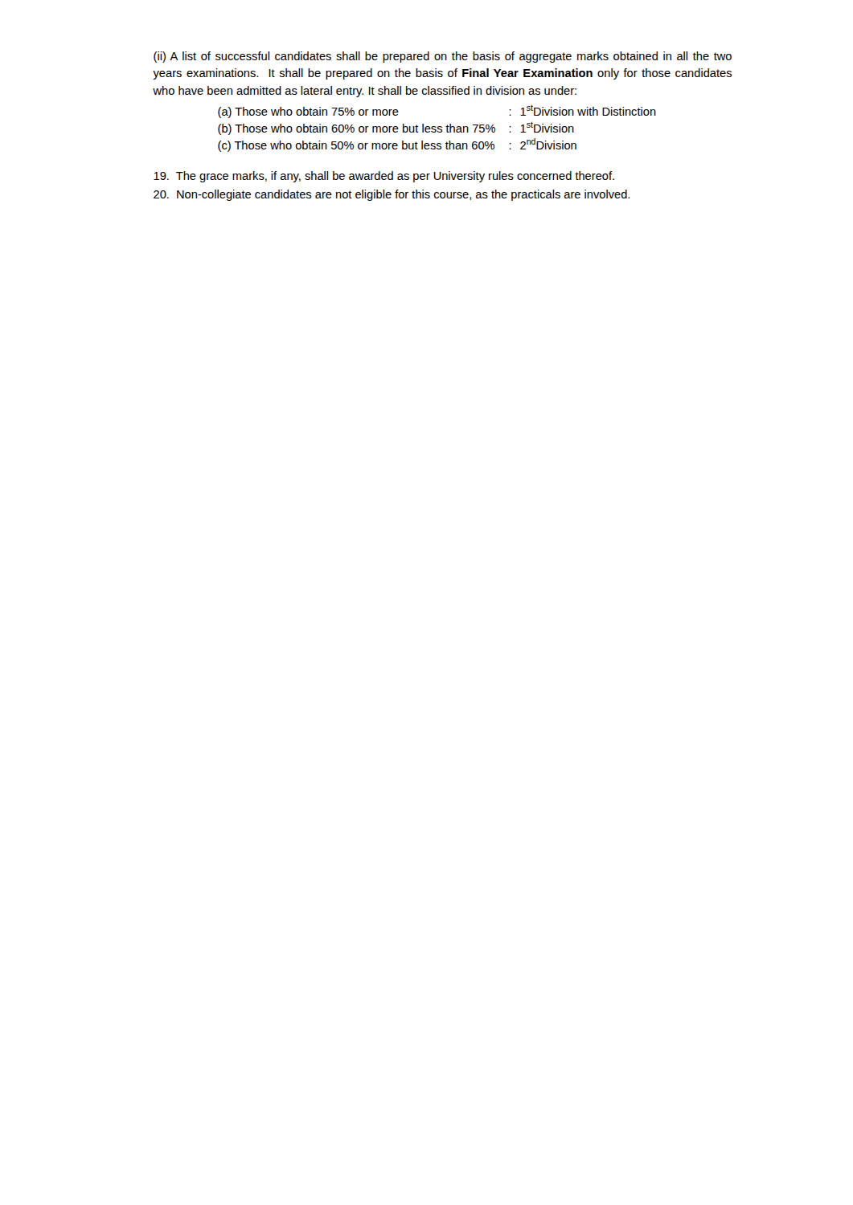(ii) A list of successful candidates shall be prepared on the basis of aggregate marks obtained in all the two years examinations. It shall be prepared on the basis of Final Year Examination only for those candidates who have been admitted as lateral entry. It shall be classified in division as under:
| (a) Those who obtain 75% or more | : | 1 st Division with Distinction |
| (b) Those who obtain 60% or more but less than 75% | : | 1 st Division |
| (c) Those who obtain 50% or more but less than 60% | : | 2 nd Division |
19. The grace marks, if any, shall be awarded as per University rules concerned thereof.
20. Non-collegiate candidates are not eligible for this course, as the practicals are involved.